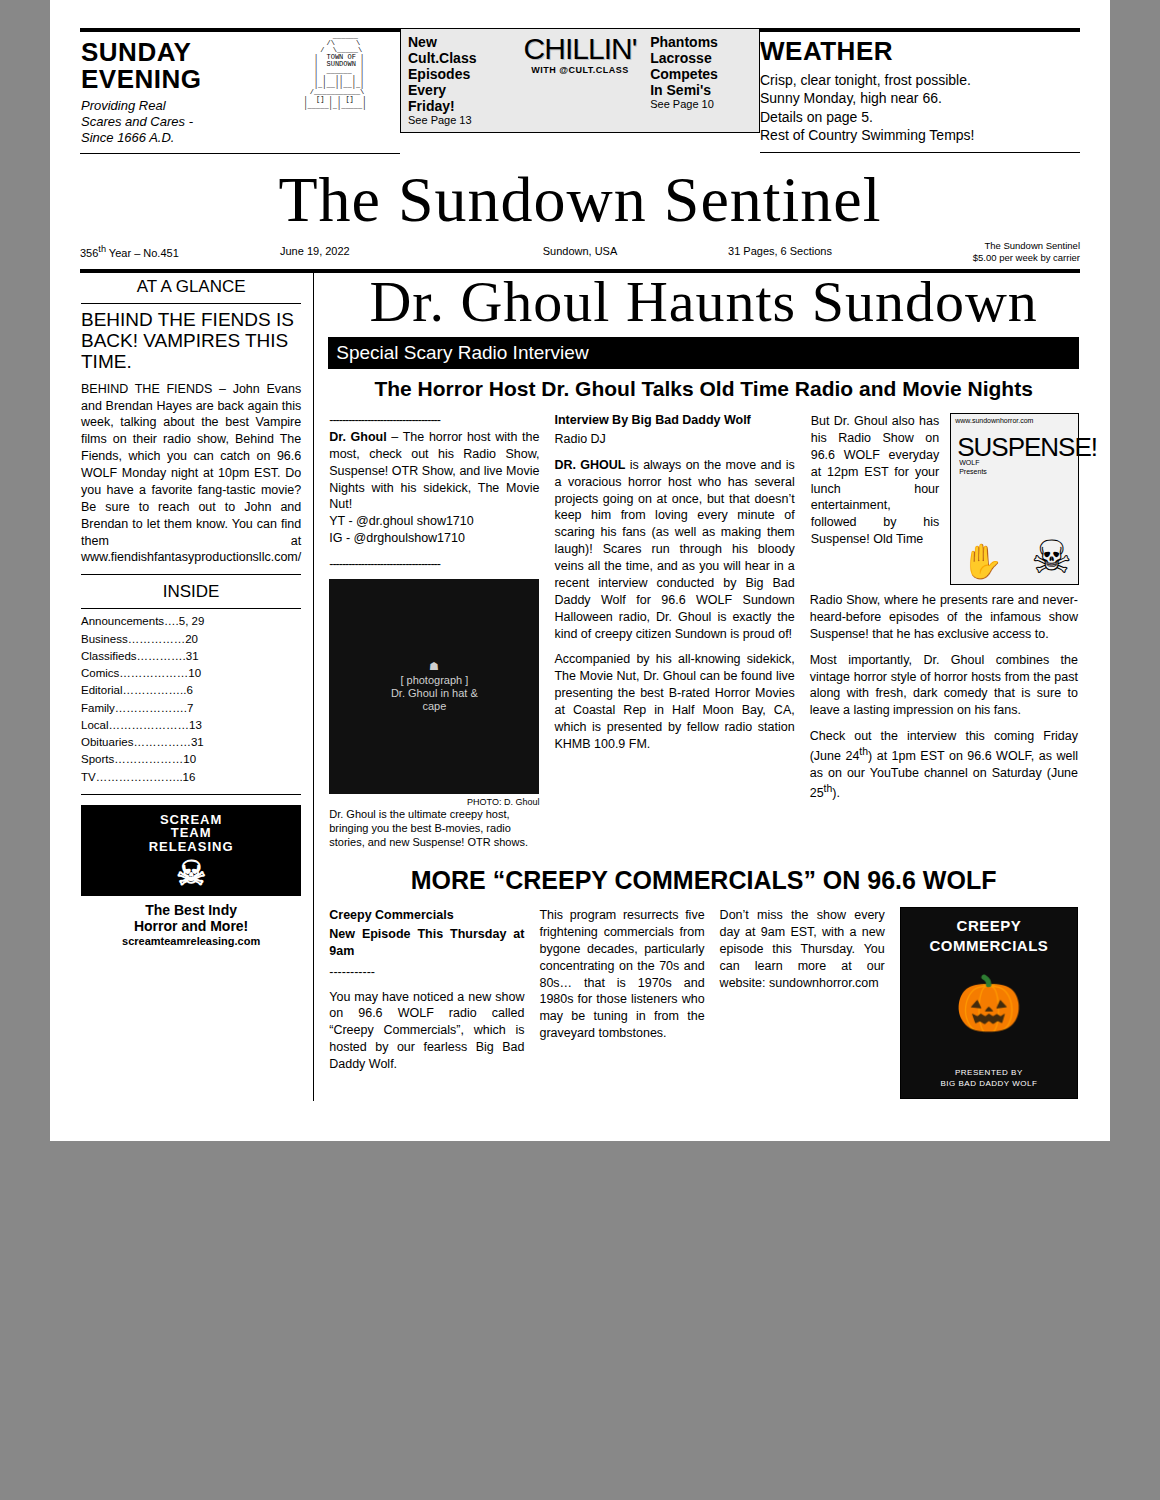| / SUNDAY EVENING Providing Real Scares and Cares - Since 1666 A.D. / ______ /\ \ / \_____\ / TOWN OF / / SUNDOWN / / ______ / / / // / / /_/__//__/_/ /___________\ / [] / / [] / /_____/_/_____/ / | / New Cult.Class Episodes Every Friday! See Page 13 / CHILLIN' WITH @CULT.CLASS / Phantoms Lacrosse Competes In Semi's See Page 10 / | WEATHER Crisp, clear tonight, frost possible. Sunny Monday, high near 66. Details on page 5. Rest of Country Swimming Temps! |
The Sundown Sentinel
| 356 th Year – No.451 | June 19, 2022 | Sundown, USA | 31 Pages, 6 Sections | The Sundown Sentinel $5.00 per week by carrier |
| AT A GLANCE BEHIND THE FIENDS IS BACK! VAMPIRES THIS TIME. BEHIND THE FIENDS – John Evans and Brendan Hayes are back again this week, talking about the best Vampire films on their radio show, Behind The Fiends, which you can catch on 96.6 WOLF Monday night at 10pm EST. Do you have a favorite fang-tastic movie? Be sure to reach out to John and Brendan to let them know. You can find them at www.fiendishfantasyproductionsllc.com/ INSIDE Announcements….5, 29 Business……………20 Classifieds………….31 Comics………………10 Editorial……………..6 Family……………….7 Local…………………13 Obituaries……………31 Sports………………10 TV…………………..16 SCREAM TEAM RELEASING ☠ The Best Indy Horror and More! screamteamreleasing.com | Dr. Ghoul Haunts Sundown Special Scary Radio Interview The Horror Host Dr. Ghoul Talks Old Time Radio and Movie Nights / ----------------------------------- Dr. Ghoul – The horror host with the most, check out his Radio Show, Suspense! OTR Show, and live Movie Nights with his sidekick, The Movie Nut! YT - @dr.ghoul show1710 IG - @drghoulshow1710 ----------------------------------- ☗ [ photograph ] Dr. Ghoul in hat & cape PHOTO: D. Ghoul Dr. Ghoul is the ultimate creepy host, bringing you the best B-movies, radio stories, and new Suspense! OTR shows. / Interview By Big Bad Daddy Wolf Radio DJ DR. GHOUL is always on the move and is a voracious horror host who has several projects going on at once, but that doesn’t keep him from loving every minute of scaring his fans (as well as making them laugh)! Scares run through his bloody veins all the time, and as you will hear in a recent interview conducted by Big Bad Daddy Wolf for 96.6 WOLF Sundown Halloween radio, Dr. Ghoul is exactly the kind of creepy citizen Sundown is proud of! Accompanied by his all-knowing sidekick, The Movie Nut, Dr. Ghoul can be found live presenting the best B-rated Horror Movies at Coastal Rep in Half Moon Bay, CA, which is presented by fellow radio station KHMB 100.9 FM. / / But Dr. Ghoul also has his Radio Show on 96.6 WOLF everyday at 12pm EST for your lunch hour entertainment, followed by his Suspense! Old Time / www.sundownhorror.com SUSPENSE! WOLF Presents ✋ ☠ / Radio Show, where he presents rare and never-heard-before episodes of the infamous show Suspense! that he has exclusive access to. Most importantly, Dr. Ghoul combines the vintage horror style of horror hosts from the past along with fresh, dark comedy that is sure to leave a lasting impression on his fans. Check out the interview this coming Friday (June 24 th ) at 1pm EST on 96.6 WOLF, as well as on our YouTube channel on Saturday (June 25 th ). / MORE “CREEPY COMMERCIALS” ON 96.6 WOLF / Creepy Commercials New Episode This Thursday at 9am ----------- You may have noticed a new show on 96.6 WOLF radio called “Creepy Commercials”, which is hosted by our fearless Big Bad Daddy Wolf. / This program resurrects five frightening commercials from bygone decades, particularly concentrating on the 70s and 80s… that is 1970s and 1980s for those listeners who may be tuning in from the graveyard tombstones. / Don’t miss the show every day at 9am EST, with a new episode this Thursday. You can learn more at our website: sundownhorror.com / CREEPY COMMERCIALS 🎃 PRESENTED BY BIG BAD DADDY WOLF / |